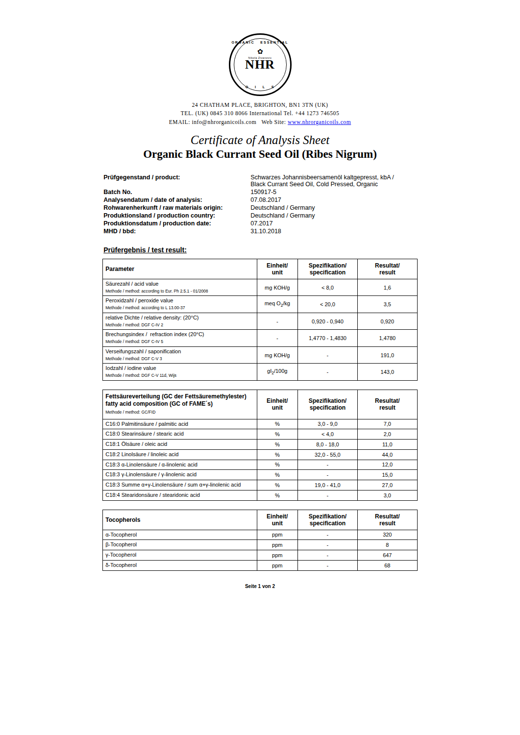ORGANIC ESSENTIAL
✿
Nikola Zivanovic
NHR
O I L S
24 CHATHAM PLACE, BRIGHTON, BN1 3TN (UK)
TEL. (UK) 0845 310 8066 International Tel. +44 1273 746505
EMAIL: info@nhrorganicoils.com Web Site: www.nhrorganicoils.com
Certificate of Analysis Sheet
Organic Black Currant Seed Oil (Ribes Nigrum)
| Prüfgegenstand / product: | Schwarzes Johannisbeersamenöl kaltgepresst, kbA / Black Currant Seed Oil, Cold Pressed, Organic |
| Batch No. | 150917-5 |
| Analysendatum / date of analysis: | 07.08.2017 |
| Rohwarenherkunft / raw materials origin: | Deutschland / Germany |
| Produktionsland / production country: | Deutschland / Germany |
| Produktionsdatum / production date: | 07.2017 |
| MHD / bbd: | 31.10.2018 |
Prüfergebnis / test result:
| Parameter | Einheit/ unit | Spezifikation/ specification | Resultat/ result |
| --- | --- | --- | --- |
| Säurezahl / acid value Methode / method: according to Eur. Ph 2.5.1 - 01/2008 | mg KOH/g | < 8,0 | 1,6 |
| Peroxidzahl / peroxide value Methode / method: according to L 13.00-37 | meq O 2 /kg | < 20,0 | 3,5 |
| relative Dichte / relative density: (20°C) Methode / method: DGF C-IV 2 | - | 0,920 - 0,940 | 0,920 |
| Brechungsindex / refraction index (20°C) Methode / method: DGF C-IV 5 | - | 1,4770 - 1,4830 | 1,4780 |
| Verseifungszahl / saponification Methode / method: DGF C-V 3 | mg KOH/g | - | 191,0 |
| Iodzahl / iodine value Methode / method: DGF C-V 11d, Wijs | gI 2 /100g | - | 143,0 |
| Fettsäureverteilung (GC der Fettsäuremethylester) fatty acid composition (GC of FAME´s) Methode / method: GC/FID | Einheit/ unit | Spezifikation/ specification | Resultat/ result |
| --- | --- | --- | --- |
| C16:0 Palmitinsäure / palmitic acid | % | 3,0 - 9,0 | 7,0 |
| C18:0 Stearinsäure / stearic acid | % | < 4,0 | 2,0 |
| C18:1 Ölsäure / oleic acid | % | 8,0 - 18,0 | 11,0 |
| C18:2 Linolsäure / linoleic acid | % | 32,0 - 55,0 | 44,0 |
| C18:3 α-Linolensäure / α-linolenic acid | % | - | 12,0 |
| C18:3 γ-Linolensäure / γ-linolenic acid | % | - | 15,0 |
| C18:3 Summe α+γ-Linolensäure / sum α+γ-linolenic acid | % | 19,0 - 41,0 | 27,0 |
| C18:4 Stearidonsäure / stearidonic acid | % | - | 3,0 |
| Tocopherols | Einheit/ unit | Spezifikation/ specification | Resultat/ result |
| --- | --- | --- | --- |
| α-Tocopherol | ppm | - | 320 |
| β-Tocopherol | ppm | - | 8 |
| γ-Tocopherol | ppm | - | 647 |
| δ-Tocopherol | ppm | - | 68 |
Seite 1 von 2